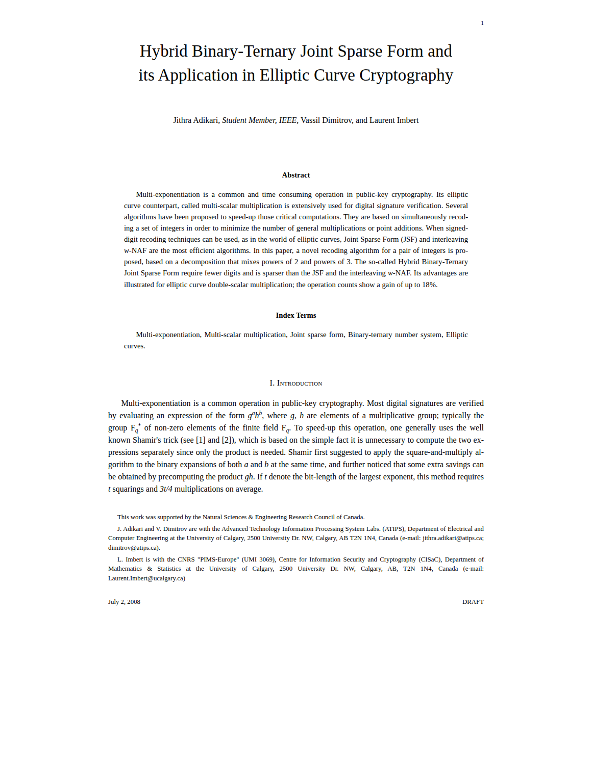1
Hybrid Binary-Ternary Joint Sparse Form and
its Application in Elliptic Curve Cryptography
Jithra Adikari, Student Member, IEEE, Vassil Dimitrov, and Laurent Imbert
Abstract
Multi-exponentiation is a common and time consuming operation in public-key cryptography. Its elliptic curve counterpart, called multi-scalar multiplication is extensively used for digital signature verification. Several algorithms have been proposed to speed-up those critical computations. They are based on simultaneously recoding a set of integers in order to minimize the number of general multiplications or point additions. When signed-digit recoding techniques can be used, as in the world of elliptic curves, Joint Sparse Form (JSF) and interleaving w-NAF are the most efficient algorithms. In this paper, a novel recoding algorithm for a pair of integers is proposed, based on a decomposition that mixes powers of 2 and powers of 3. The so-called Hybrid Binary-Ternary Joint Sparse Form require fewer digits and is sparser than the JSF and the interleaving w-NAF. Its advantages are illustrated for elliptic curve double-scalar multiplication; the operation counts show a gain of up to 18%.
Index Terms
Multi-exponentiation, Multi-scalar multiplication, Joint sparse form, Binary-ternary number system, Elliptic curves.
I. Introduction
Multi-exponentiation is a common operation in public-key cryptography. Most digital signatures are verified by evaluating an expression of the form gahb, where g, h are elements of a multiplicative group; typically the group Fq* of non-zero elements of the finite field Fq. To speed-up this operation, one generally uses the well known Shamir's trick (see [1] and [2]), which is based on the simple fact it is unnecessary to compute the two expressions separately since only the product is needed. Shamir first suggested to apply the square-and-multiply algorithm to the binary expansions of both a and b at the same time, and further noticed that some extra savings can be obtained by precomputing the product gh. If t denote the bit-length of the largest exponent, this method requires t squarings and 3t/4 multiplications on average.
This work was supported by the Natural Sciences & Engineering Research Council of Canada.
J. Adikari and V. Dimitrov are with the Advanced Technology Information Processing System Labs. (ATIPS), Department of Electrical and Computer Engineering at the University of Calgary, 2500 University Dr. NW, Calgary, AB T2N 1N4, Canada (e-mail: jithra.adikari@atips.ca; dimitrov@atips.ca).
L. Imbert is with the CNRS "PIMS-Europe" (UMI 3069), Centre for Information Security and Cryptography (CISaC), Department of Mathematics & Statistics at the University of Calgary, 2500 University Dr. NW, Calgary, AB, T2N 1N4, Canada (e-mail: Laurent.Imbert@ucalgary.ca)
July 2, 2008 DRAFT